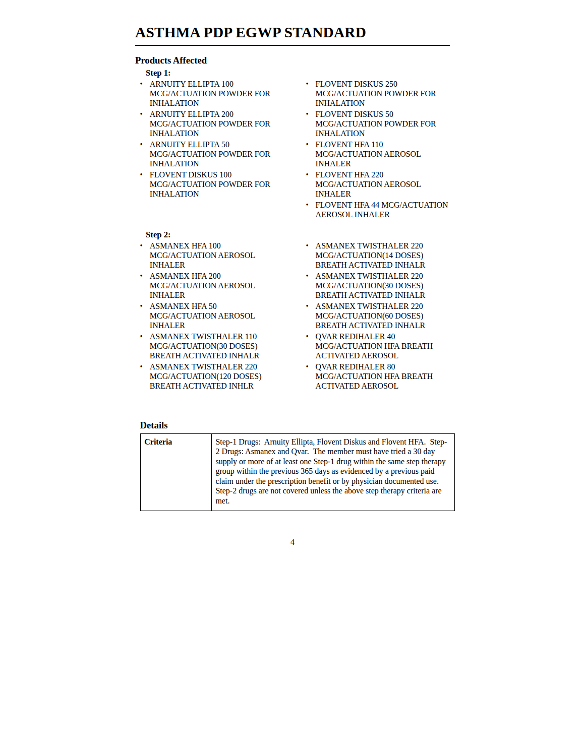ASTHMA PDP EGWP STANDARD
Products Affected
Step 1:
ARNUITY ELLIPTA 100 MCG/ACTUATION POWDER FOR INHALATION
ARNUITY ELLIPTA 200 MCG/ACTUATION POWDER FOR INHALATION
ARNUITY ELLIPTA 50 MCG/ACTUATION POWDER FOR INHALATION
FLOVENT DISKUS 100 MCG/ACTUATION POWDER FOR INHALATION
FLOVENT DISKUS 250 MCG/ACTUATION POWDER FOR INHALATION
FLOVENT DISKUS 50 MCG/ACTUATION POWDER FOR INHALATION
FLOVENT HFA 110 MCG/ACTUATION AEROSOL INHALER
FLOVENT HFA 220 MCG/ACTUATION AEROSOL INHALER
FLOVENT HFA 44 MCG/ACTUATION AEROSOL INHALER
Step 2:
ASMANEX HFA 100 MCG/ACTUATION AEROSOL INHALER
ASMANEX HFA 200 MCG/ACTUATION AEROSOL INHALER
ASMANEX HFA 50 MCG/ACTUATION AEROSOL INHALER
ASMANEX TWISTHALER 110 MCG/ACTUATION(30 DOSES) BREATH ACTIVATED INHALR
ASMANEX TWISTHALER 220 MCG/ACTUATION(120 DOSES) BREATH ACTIVATED INHLR
ASMANEX TWISTHALER 220 MCG/ACTUATION(14 DOSES) BREATH ACTIVATED INHALR
ASMANEX TWISTHALER 220 MCG/ACTUATION(30 DOSES) BREATH ACTIVATED INHALR
ASMANEX TWISTHALER 220 MCG/ACTUATION(60 DOSES) BREATH ACTIVATED INHALR
QVAR REDIHALER 40 MCG/ACTUATION HFA BREATH ACTIVATED AEROSOL
QVAR REDIHALER 80 MCG/ACTUATION HFA BREATH ACTIVATED AEROSOL
Details
| Criteria | Step-1 Drugs: Arnuity Ellipta, Flovent Diskus and Flovent HFA. Step-2 Drugs: Asmanex and Qvar. The member must have tried a 30 day supply or more of at least one Step-1 drug within the same step therapy group within the previous 365 days as evidenced by a previous paid claim under the prescription benefit or by physician documented use. Step-2 drugs are not covered unless the above step therapy criteria are met. |
4